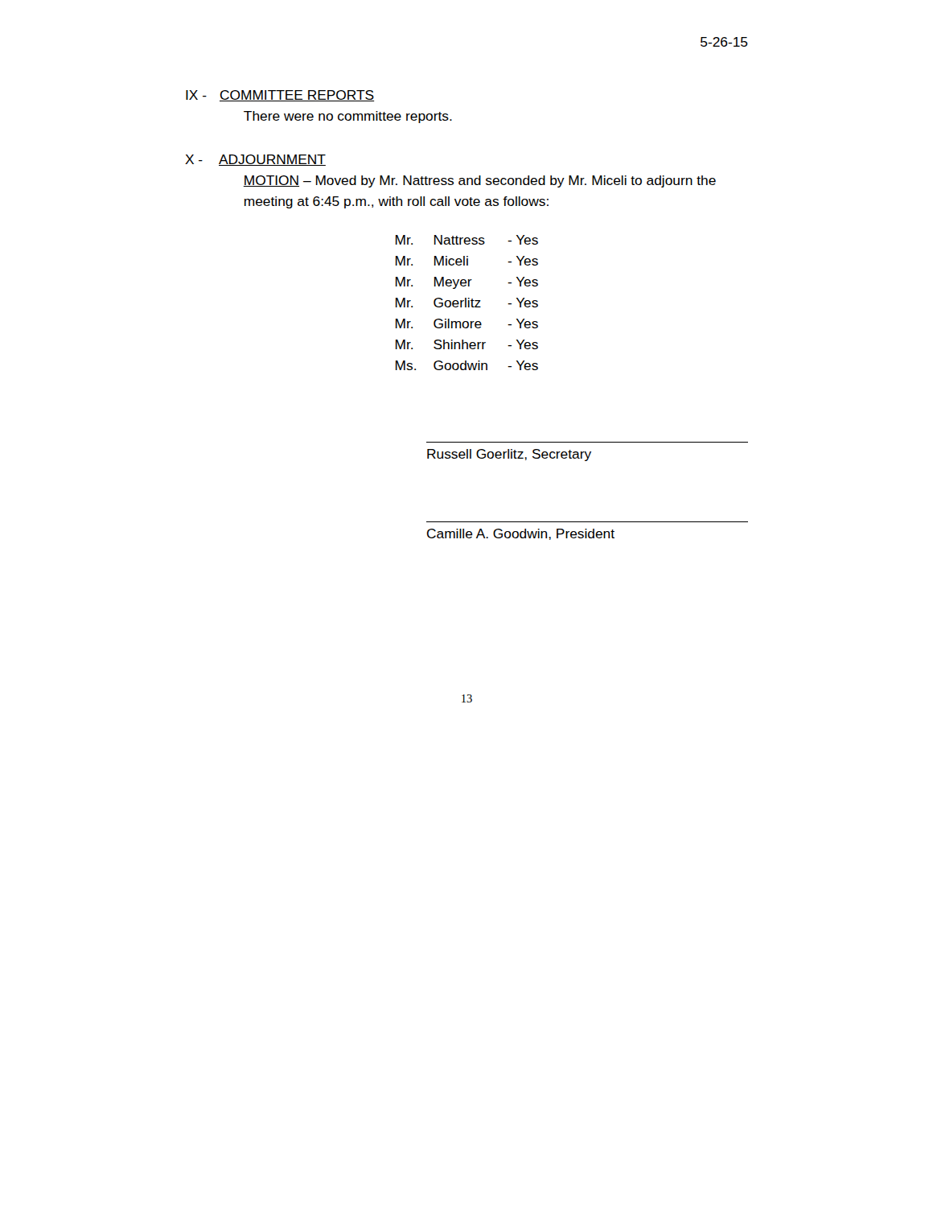5-26-15
IX - COMMITTEE REPORTS
There were no committee reports.
X - ADJOURNMENT
MOTION – Moved by Mr. Nattress and seconded by Mr. Miceli to adjourn the meeting at 6:45 p.m., with roll call vote as follows:
| Mr. | Nattress | - Yes |
| Mr. | Miceli | - Yes |
| Mr. | Meyer | - Yes |
| Mr. | Goerlitz | - Yes |
| Mr. | Gilmore | - Yes |
| Mr. | Shinherr | - Yes |
| Ms. | Goodwin | - Yes |
Russell Goerlitz, Secretary
Camille A. Goodwin, President
13